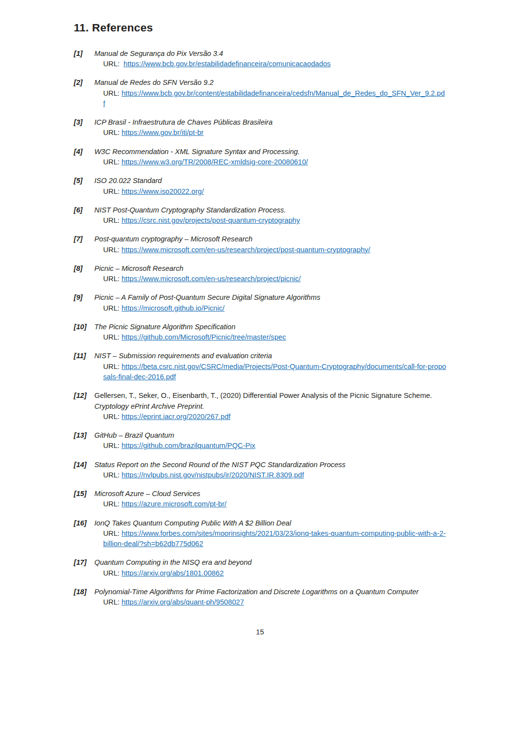11. References
[1] Manual de Segurança do Pix Versão 3.4 URL: https://www.bcb.gov.br/estabilidadefinanceira/comunicacaodados
[2] Manual de Redes do SFN Versão 9.2 URL: https://www.bcb.gov.br/content/estabilidadefinanceira/cedsfn/Manual_de_Redes_do_SFN_Ver_9.2.pdf
[3] ICP Brasil - Infraestrutura de Chaves Públicas Brasileira URL: https://www.gov.br/iti/pt-br
[4] W3C Recommendation - XML Signature Syntax and Processing. URL: https://www.w3.org/TR/2008/REC-xmldsig-core-20080610/
[5] ISO 20.022 Standard URL: https://www.iso20022.org/
[6] NIST Post-Quantum Cryptography Standardization Process. URL: https://csrc.nist.gov/projects/post-quantum-cryptography
[7] Post-quantum cryptography – Microsoft Research URL: https://www.microsoft.com/en-us/research/project/post-quantum-cryptography/
[8] Picnic – Microsoft Research URL: https://www.microsoft.com/en-us/research/project/picnic/
[9] Picnic – A Family of Post-Quantum Secure Digital Signature Algorithms URL: https://microsoft.github.io/Picnic/
[10] The Picnic Signature Algorithm Specification URL: https://github.com/Microsoft/Picnic/tree/master/spec
[11] NIST – Submission requirements and evaluation criteria URL: https://beta.csrc.nist.gov/CSRC/media/Projects/Post-Quantum-Cryptography/documents/call-for-proposals-final-dec-2016.pdf
[12] Gellersen, T., Seker, O., Eisenbarth, T., (2020) Differential Power Analysis of the Picnic Signature Scheme. Cryptology ePrint Archive Preprint. URL: https://eprint.iacr.org/2020/267.pdf
[13] GitHub – Brazil Quantum URL: https://github.com/brazilquantum/PQC-Pix
[14] Status Report on the Second Round of the NIST PQC Standardization Process URL: https://nvlpubs.nist.gov/nistpubs/ir/2020/NIST.IR.8309.pdf
[15] Microsoft Azure – Cloud Services URL: https://azure.microsoft.com/pt-br/
[16] IonQ Takes Quantum Computing Public With A $2 Billion Deal URL: https://www.forbes.com/sites/moorinsights/2021/03/23/ionq-takes-quantum-computing-public-with-a-2-billion-deal/?sh=b62db775d062
[17] Quantum Computing in the NISQ era and beyond URL: https://arxiv.org/abs/1801.00862
[18] Polynomial-Time Algorithms for Prime Factorization and Discrete Logarithms on a Quantum Computer URL: https://arxiv.org/abs/quant-ph/9508027
15